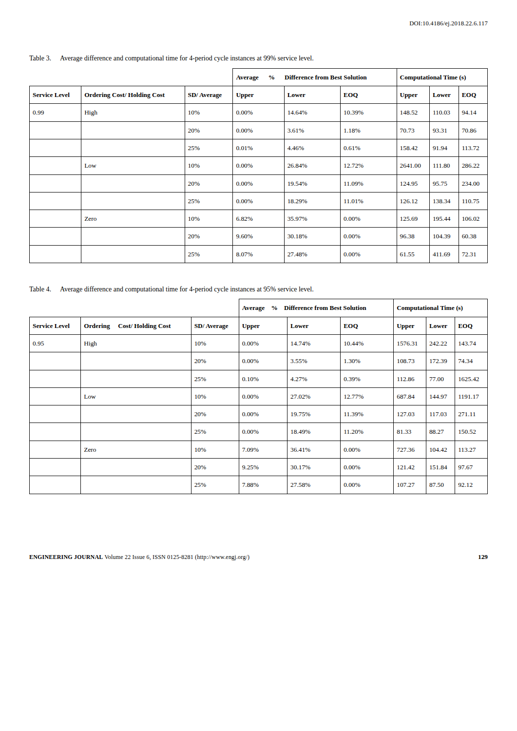DOI:10.4186/ej.2018.22.6.117
Table 3. Average difference and computational time for 4-period cycle instances at 99% service level.
| | Average % Difference from Best Solution | Computational Time (s) |
| --- | --- | --- |
| Service Level | Ordering Cost/ Holding Cost | SD/ Average | Upper | Lower | EOQ | Upper | Lower | EOQ |
| 0.99 | High | 10% | 0.00% | 14.64% | 10.39% | 148.52 | 110.03 | 94.14 |
| | | 20% | 0.00% | 3.61% | 1.18% | 70.73 | 93.31 | 70.86 |
| | | 25% | 0.01% | 4.46% | 0.61% | 158.42 | 91.94 | 113.72 |
| | Low | 10% | 0.00% | 26.84% | 12.72% | 2641.00 | 111.80 | 286.22 |
| | | 20% | 0.00% | 19.54% | 11.09% | 124.95 | 95.75 | 234.00 |
| | | 25% | 0.00% | 18.29% | 11.01% | 126.12 | 138.34 | 110.75 |
| | Zero | 10% | 6.82% | 35.97% | 0.00% | 125.69 | 195.44 | 106.02 |
| | | 20% | 9.60% | 30.18% | 0.00% | 96.38 | 104.39 | 60.38 |
| | | 25% | 8.07% | 27.48% | 0.00% | 61.55 | 411.69 | 72.31 |
Table 4. Average difference and computational time for 4-period cycle instances at 95% service level.
| | Average % Difference from Best Solution | Computational Time (s) |
| --- | --- | --- |
| Service Level | Ordering Cost/ Holding Cost | SD/ Average | Upper | Lower | EOQ | Upper | Lower | EOQ |
| 0.95 | High | 10% | 0.00% | 14.74% | 10.44% | 1576.31 | 242.22 | 143.74 |
| | | 20% | 0.00% | 3.55% | 1.30% | 108.73 | 172.39 | 74.34 |
| | | 25% | 0.10% | 4.27% | 0.39% | 112.86 | 77.00 | 1625.42 |
| | Low | 10% | 0.00% | 27.02% | 12.77% | 687.84 | 144.97 | 1191.17 |
| | | 20% | 0.00% | 19.75% | 11.39% | 127.03 | 117.03 | 271.11 |
| | | 25% | 0.00% | 18.49% | 11.20% | 81.33 | 88.27 | 150.52 |
| | Zero | 10% | 7.09% | 36.41% | 0.00% | 727.36 | 104.42 | 113.27 |
| | | 20% | 9.25% | 30.17% | 0.00% | 121.42 | 151.84 | 97.67 |
| | | 25% | 7.88% | 27.58% | 0.00% | 107.27 | 87.50 | 92.12 |
ENGINEERING JOURNAL Volume 22 Issue 6, ISSN 0125-8281 (http://www.engj.org/)
129